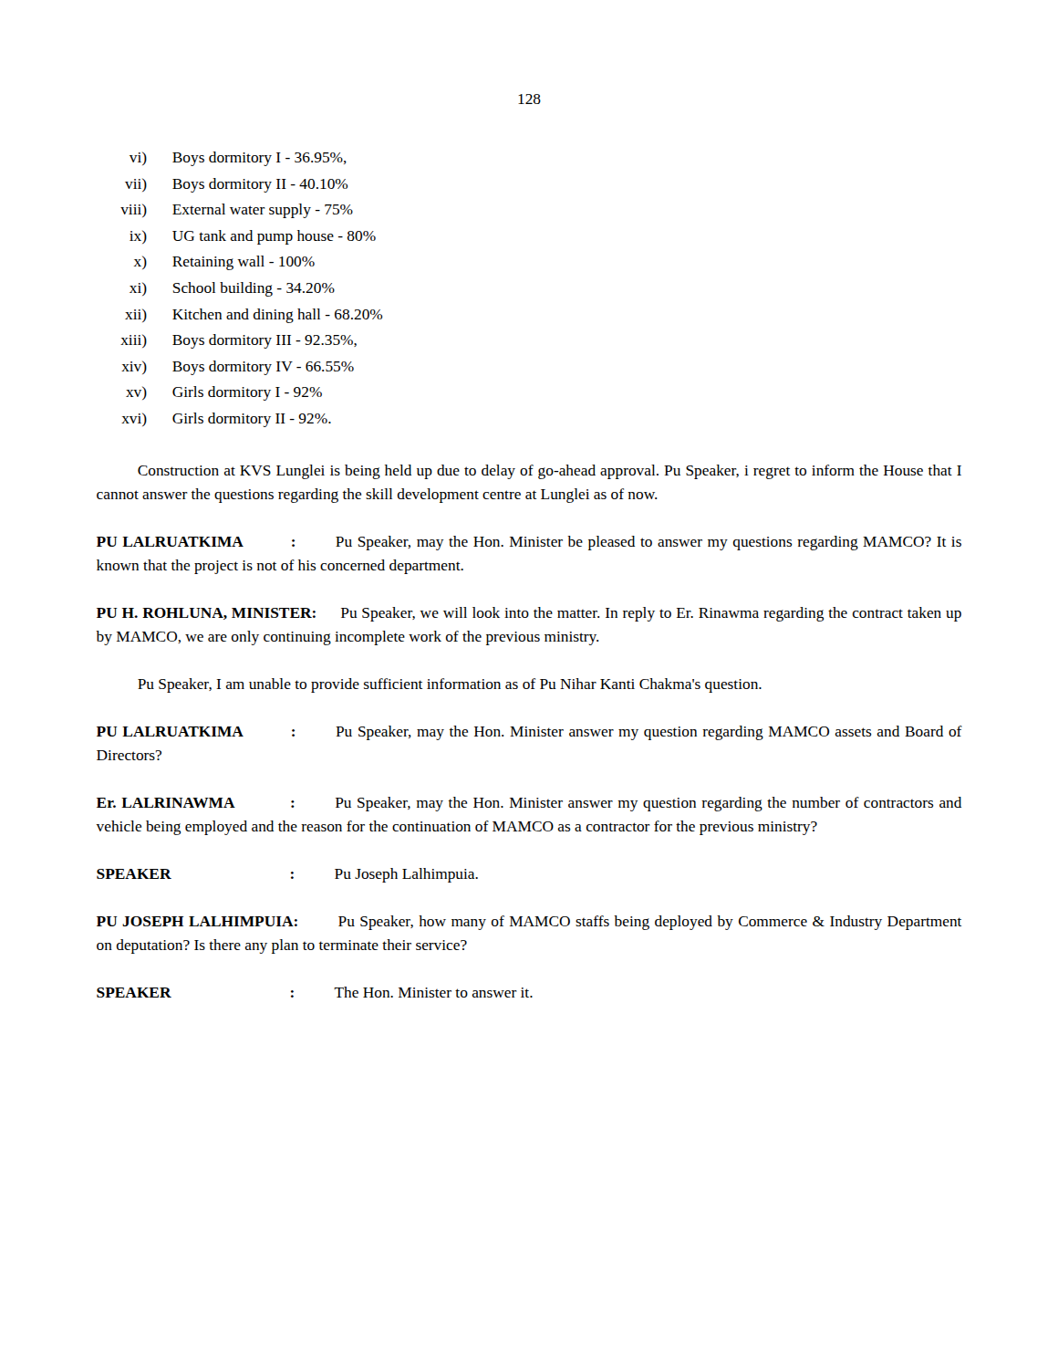128
vi) Boys dormitory I - 36.95%,
vii) Boys dormitory II - 40.10%
viii) External water supply - 75%
ix) UG tank and pump house - 80%
x) Retaining wall - 100%
xi) School building - 34.20%
xii) Kitchen and dining hall - 68.20%
xiii) Boys dormitory III - 92.35%,
xiv) Boys dormitory IV - 66.55%
xv) Girls dormitory I - 92%
xvi) Girls dormitory II - 92%.
Construction at KVS Lunglei is being held up due to delay of go-ahead approval. Pu Speaker, i regret to inform the House that I cannot answer the questions regarding the skill development centre at Lunglei as of now.
PU LALRUATKIMA   :   Pu Speaker, may the Hon. Minister be pleased to answer my questions regarding MAMCO? It is known that the project is not of his concerned department.
PU H. ROHLUNA, MINISTER:  Pu Speaker, we will look into the matter. In reply to Er. Rinawma regarding the contract taken up by MAMCO, we are only continuing incomplete work of the previous ministry.
Pu Speaker, I am unable to provide sufficient information as of Pu Nihar Kanti Chakma's question.
PU LALRUATKIMA   :   Pu Speaker, may the Hon. Minister answer my question regarding MAMCO assets and Board of Directors?
Er. LALRINAWMA    :   Pu Speaker, may the Hon. Minister answer my question regarding the number of contractors and vehicle being employed and the reason for the continuation of MAMCO as a contractor for the previous ministry?
SPEAKER        :   Pu Joseph Lalhimpuia.
PU JOSEPH LALHIMPUIA:   Pu Speaker, how many of MAMCO staffs being deployed by Commerce & Industry Department on deputation? Is there any plan to terminate their service?
SPEAKER        :   The Hon. Minister to answer it.